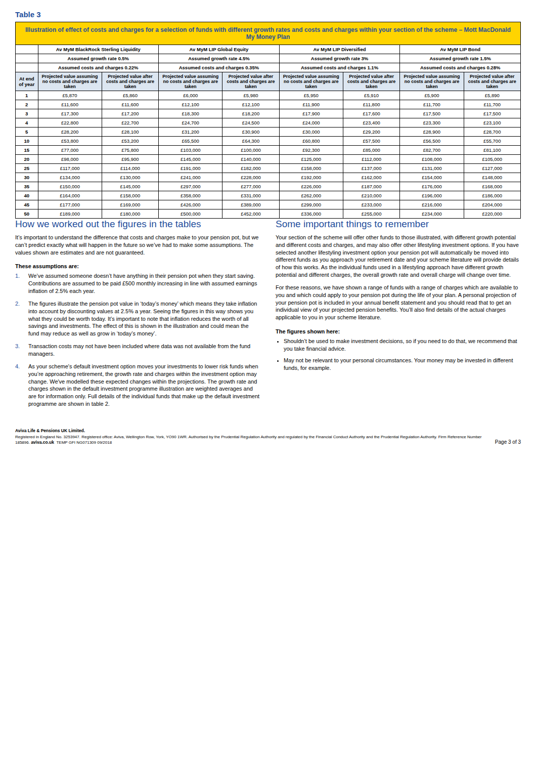Table 3
Illustration of effect of costs and charges for a selection of funds with different growth rates and costs and charges within your section of the scheme – Mott MacDonald My Money Plan
| | Av MyM BlackRock Sterling Liquidity | Av MyM LIP Global Equity | Av MyM LIP Diversified | Av MyM LIP Bond |
| --- | --- | --- | --- | --- |
| | Assumed growth rate 0.5% | Assumed growth rate 4.5% | Assumed growth rate 3% | Assumed growth rate 1.5% |
| | Assumed costs and charges 0.22% | Assumed costs and charges 0.35% | Assumed costs and charges 1.1% | Assumed costs and charges 0.28% |
| At end of year | Projected value assuming no costs and charges are taken | Projected value after costs and charges are taken | Projected value assuming no costs and charges are taken | Projected value after costs and charges are taken | Projected value assuming no costs and charges are taken | Projected value after costs and charges are taken | Projected value assuming no costs and charges are taken | Projected value after costs and charges are taken |
| 1 | £5,870 | £5,860 | £6,000 | £5,980 | £5,950 | £5,910 | £5,900 | £5,890 |
| 2 | £11,600 | £11,600 | £12,100 | £12,100 | £11,900 | £11,800 | £11,700 | £11,700 |
| 3 | £17,300 | £17,200 | £18,300 | £18,200 | £17,900 | £17,600 | £17,500 | £17,500 |
| 4 | £22,800 | £22,700 | £24,700 | £24,500 | £24,000 | £23,400 | £23,300 | £23,100 |
| 5 | £28,200 | £28,100 | £31,200 | £30,900 | £30,000 | £29,200 | £28,900 | £28,700 |
| 10 | £53,800 | £53,200 | £65,500 | £64,300 | £60,800 | £57,500 | £56,500 | £55,700 |
| 15 | £77,000 | £75,800 | £103,000 | £100,000 | £92,300 | £85,000 | £82,700 | £81,100 |
| 20 | £98,000 | £95,900 | £145,000 | £140,000 | £125,000 | £112,000 | £108,000 | £105,000 |
| 25 | £117,000 | £114,000 | £191,000 | £182,000 | £158,000 | £137,000 | £131,000 | £127,000 |
| 30 | £134,000 | £130,000 | £241,000 | £228,000 | £192,000 | £162,000 | £154,000 | £148,000 |
| 35 | £150,000 | £145,000 | £297,000 | £277,000 | £226,000 | £187,000 | £176,000 | £168,000 |
| 40 | £164,000 | £158,000 | £358,000 | £331,000 | £262,000 | £210,000 | £196,000 | £186,000 |
| 45 | £177,000 | £169,000 | £426,000 | £389,000 | £299,000 | £233,000 | £216,000 | £204,000 |
| 50 | £189,000 | £180,000 | £500,000 | £452,000 | £336,000 | £255,000 | £234,000 | £220,000 |
How we worked out the figures in the tables
It’s important to understand the difference that costs and charges make to your pension pot, but we can’t predict exactly what will happen in the future so we’ve had to make some assumptions. The values shown are estimates and are not guaranteed.
These assumptions are:
1. We’ve assumed someone doesn’t have anything in their pension pot when they start saving. Contributions are assumed to be paid £500 monthly increasing in line with assumed earnings inflation of 2.5% each year.
2. The figures illustrate the pension pot value in ‘today’s money’ which means they take inflation into account by discounting values at 2.5% a year. Seeing the figures in this way shows you what they could be worth today. It’s important to note that inflation reduces the worth of all savings and investments. The effect of this is shown in the illustration and could mean the fund may reduce as well as grow in ‘today’s money’.
3. Transaction costs may not have been included where data was not available from the fund managers.
4. As your scheme's default investment option moves your investments to lower risk funds when you’re approaching retirement, the growth rate and charges within the investment option may change. We've modelled these expected changes within the projections. The growth rate and charges shown in the default investment programme illustration are weighted averages and are for information only. Full details of the individual funds that make up the default investment programme are shown in table 2.
Some important things to remember
Your section of the scheme will offer other funds to those illustrated, with different growth potential and different costs and charges, and may also offer other lifestyling investment options. If you have selected another lifestyling investment option your pension pot will automatically be moved into different funds as you approach your retirement date and your scheme literature will provide details of how this works. As the individual funds used in a lifestyling approach have different growth potential and different charges, the overall growth rate and overall charge will change over time.
For these reasons, we have shown a range of funds with a range of charges which are available to you and which could apply to your pension pot during the life of your plan. A personal projection of your pension pot is included in your annual benefit statement and you should read that to get an individual view of your projected pension benefits. You’ll also find details of the actual charges applicable to you in your scheme literature.
The figures shown here:
Shouldn’t be used to make investment decisions, so if you need to do that, we recommend that you take financial advice.
May not be relevant to your personal circumstances. Your money may be invested in different funds, for example.
Aviva Life & Pensions UK Limited.
Registered in England No. 3253947. Registered office: Aviva, Wellington Row, York, YO90 1WR. Authorised by the Prudential Regulation Authority and regulated by the Financial Conduct Authority and the Prudential Regulation Authority. Firm Reference Number 185896. aviva.co.uk TEMP GFI NG071309 09/2018
Page 3 of 3